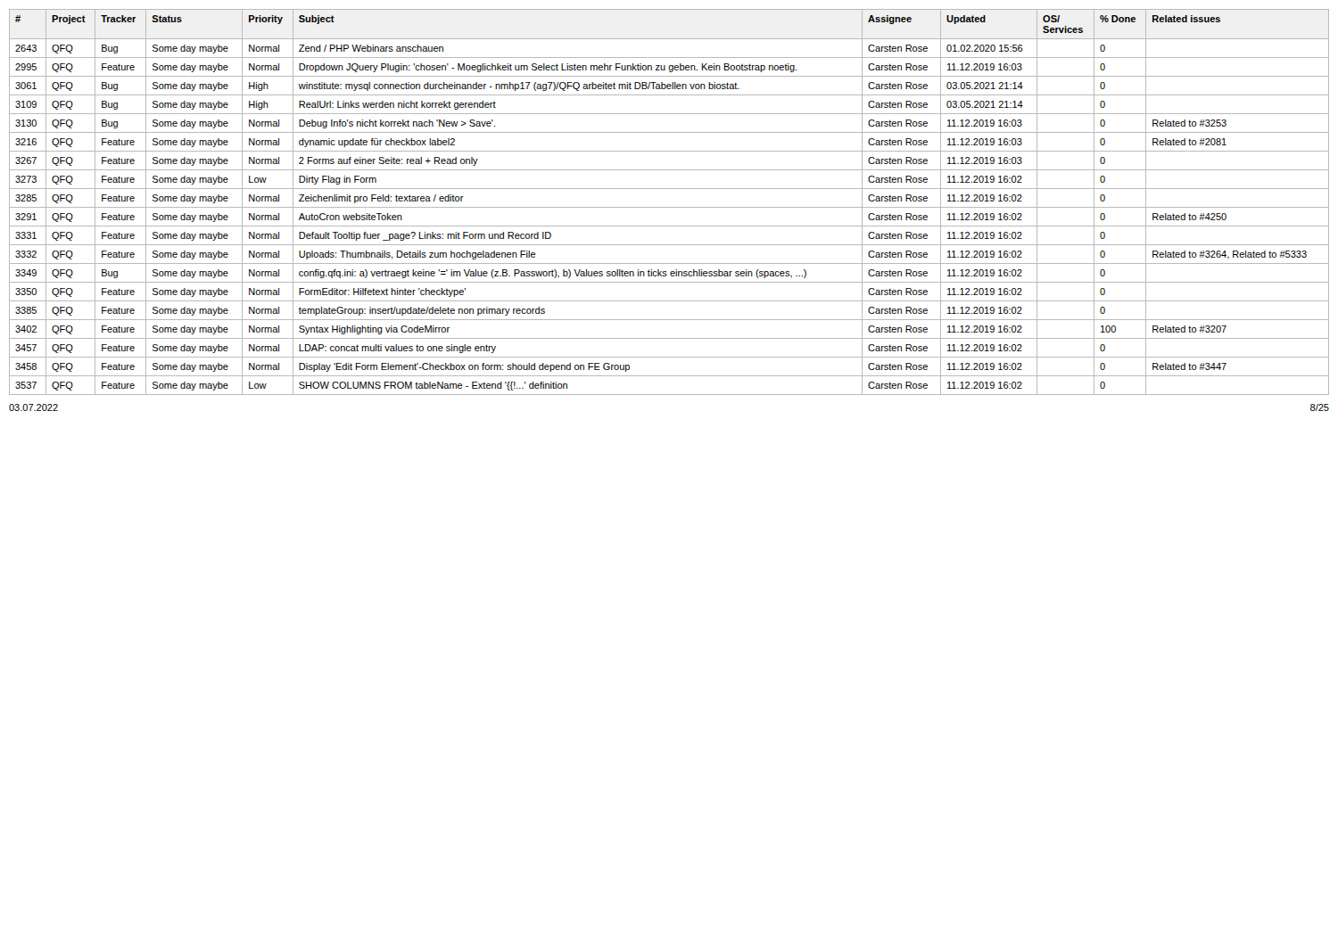| # | Project | Tracker | Status | Priority | Subject | Assignee | Updated | OS/ Services | % Done | Related issues |
| --- | --- | --- | --- | --- | --- | --- | --- | --- | --- | --- |
| 2643 | QFQ | Bug | Some day maybe | Normal | Zend / PHP Webinars anschauen | Carsten Rose | 01.02.2020 15:56 | | 0 | |
| 2995 | QFQ | Feature | Some day maybe | Normal | Dropdown JQuery Plugin: 'chosen' - Moeglichkeit um Select Listen mehr Funktion zu geben. Kein Bootstrap noetig. | Carsten Rose | 11.12.2019 16:03 | | 0 | |
| 3061 | QFQ | Bug | Some day maybe | High | winstitute: mysql connection durcheinander - nmhp17 (ag7)/QFQ arbeitet mit DB/Tabellen von biostat. | Carsten Rose | 03.05.2021 21:14 | | 0 | |
| 3109 | QFQ | Bug | Some day maybe | High | RealUrl: Links werden nicht korrekt gerendert | Carsten Rose | 03.05.2021 21:14 | | 0 | |
| 3130 | QFQ | Bug | Some day maybe | Normal | Debug Info's nicht korrekt nach 'New > Save'. | Carsten Rose | 11.12.2019 16:03 | | 0 | Related to #3253 |
| 3216 | QFQ | Feature | Some day maybe | Normal | dynamic update für checkbox label2 | Carsten Rose | 11.12.2019 16:03 | | 0 | Related to #2081 |
| 3267 | QFQ | Feature | Some day maybe | Normal | 2 Forms auf einer Seite: real + Read only | Carsten Rose | 11.12.2019 16:03 | | 0 | |
| 3273 | QFQ | Feature | Some day maybe | Low | Dirty Flag in Form | Carsten Rose | 11.12.2019 16:02 | | 0 | |
| 3285 | QFQ | Feature | Some day maybe | Normal | Zeichenlimit pro Feld: textarea / editor | Carsten Rose | 11.12.2019 16:02 | | 0 | |
| 3291 | QFQ | Feature | Some day maybe | Normal | AutoCron websiteToken | Carsten Rose | 11.12.2019 16:02 | | 0 | Related to #4250 |
| 3331 | QFQ | Feature | Some day maybe | Normal | Default Tooltip fuer _page? Links: mit Form und Record ID | Carsten Rose | 11.12.2019 16:02 | | 0 | |
| 3332 | QFQ | Feature | Some day maybe | Normal | Uploads: Thumbnails, Details zum hochgeladenen File | Carsten Rose | 11.12.2019 16:02 | | 0 | Related to #3264, Related to #5333 |
| 3349 | QFQ | Bug | Some day maybe | Normal | config.qfq.ini: a) vertraegt keine '=' im Value (z.B. Passwort), b) Values sollten in ticks einschliessbar sein (spaces, ...) | Carsten Rose | 11.12.2019 16:02 | | 0 | |
| 3350 | QFQ | Feature | Some day maybe | Normal | FormEditor: Hilfetext hinter 'checktype' | Carsten Rose | 11.12.2019 16:02 | | 0 | |
| 3385 | QFQ | Feature | Some day maybe | Normal | templateGroup: insert/update/delete non primary records | Carsten Rose | 11.12.2019 16:02 | | 0 | |
| 3402 | QFQ | Feature | Some day maybe | Normal | Syntax Highlighting via CodeMirror | Carsten Rose | 11.12.2019 16:02 | | 100 | Related to #3207 |
| 3457 | QFQ | Feature | Some day maybe | Normal | LDAP: concat multi values to one single entry | Carsten Rose | 11.12.2019 16:02 | | 0 | |
| 3458 | QFQ | Feature | Some day maybe | Normal | Display 'Edit Form Element'-Checkbox on form: should depend on FE Group | Carsten Rose | 11.12.2019 16:02 | | 0 | Related to #3447 |
| 3537 | QFQ | Feature | Some day maybe | Low | SHOW COLUMNS FROM tableName - Extend '{{!...' definition | Carsten Rose | 11.12.2019 16:02 | | 0 | |
03.07.2022 8/25